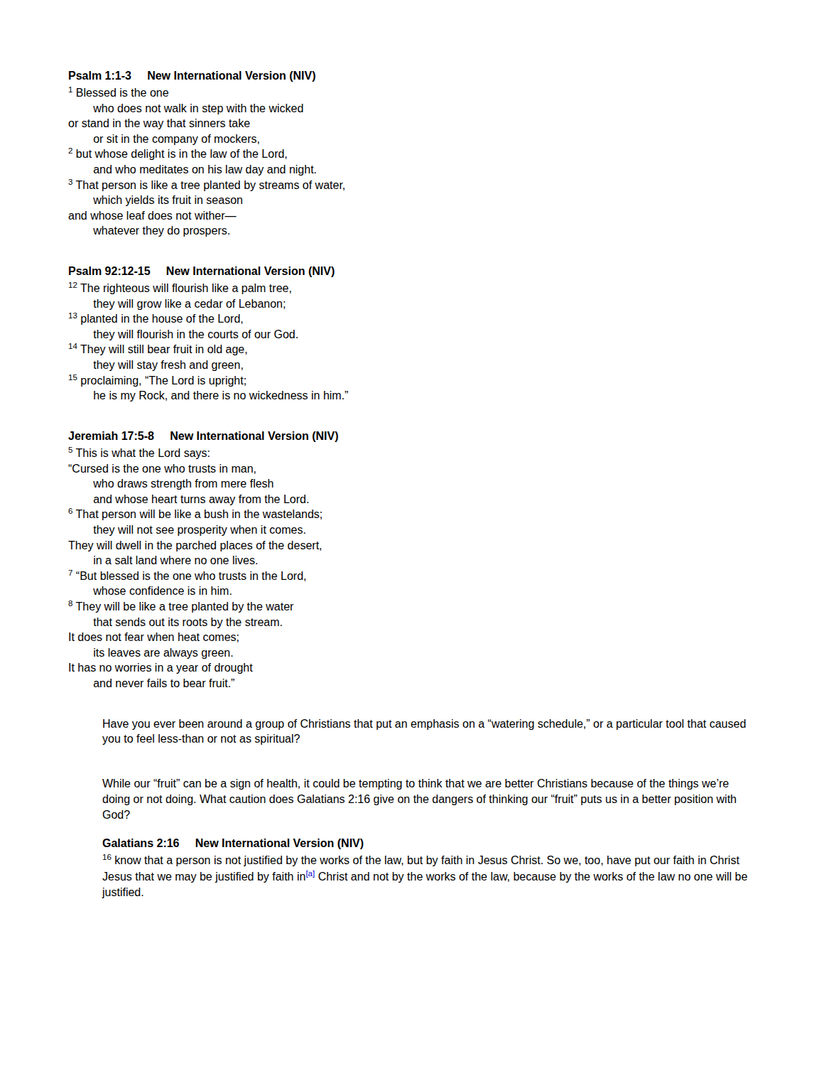Psalm 1:1-3 New International Version (NIV)
1 Blessed is the one
who does not walk in step with the wicked or stand in the way that sinners take
or sit in the company of mockers, 2 but whose delight is in the law of the Lord,
and who meditates on his law day and night. 3 That person is like a tree planted by streams of water,
which yields its fruit in season and whose leaf does not wither—
whatever they do prospers.
Psalm 92:12-15 New International Version (NIV)
12 The righteous will flourish like a palm tree,
they will grow like a cedar of Lebanon; 13 planted in the house of the Lord,
they will flourish in the courts of our God. 14 They will still bear fruit in old age,
they will stay fresh and green, 15 proclaiming, “The Lord is upright;
he is my Rock, and there is no wickedness in him.”
Jeremiah 17:5-8 New International Version (NIV)
5 This is what the Lord says:
“Cursed is the one who trusts in man,
who draws strength from mere flesh and whose heart turns away from the Lord. 6 That person will be like a bush in the wastelands;
they will not see prosperity when it comes. They will dwell in the parched places of the desert,
in a salt land where no one lives. 7 “But blessed is the one who trusts in the Lord,
whose confidence is in him. 8 They will be like a tree planted by the water
that sends out its roots by the stream. It does not fear when heat comes;
its leaves are always green. It has no worries in a year of drought
and never fails to bear fruit.”
Have you ever been around a group of Christians that put an emphasis on a “watering schedule,” or a particular tool that caused you to feel less-than or not as spiritual?
While our “fruit” can be a sign of health, it could be tempting to think that we are better Christians because of the things we’re doing or not doing. What caution does Galatians 2:16 give on the dangers of thinking our “fruit” puts us in a better position with God?
Galatians 2:16 New International Version (NIV)
16 know that a person is not justified by the works of the law, but by faith in Jesus Christ. So we, too, have put our faith in Christ Jesus that we may be justified by faith in[a] Christ and not by the works of the law, because by the works of the law no one will be justified.